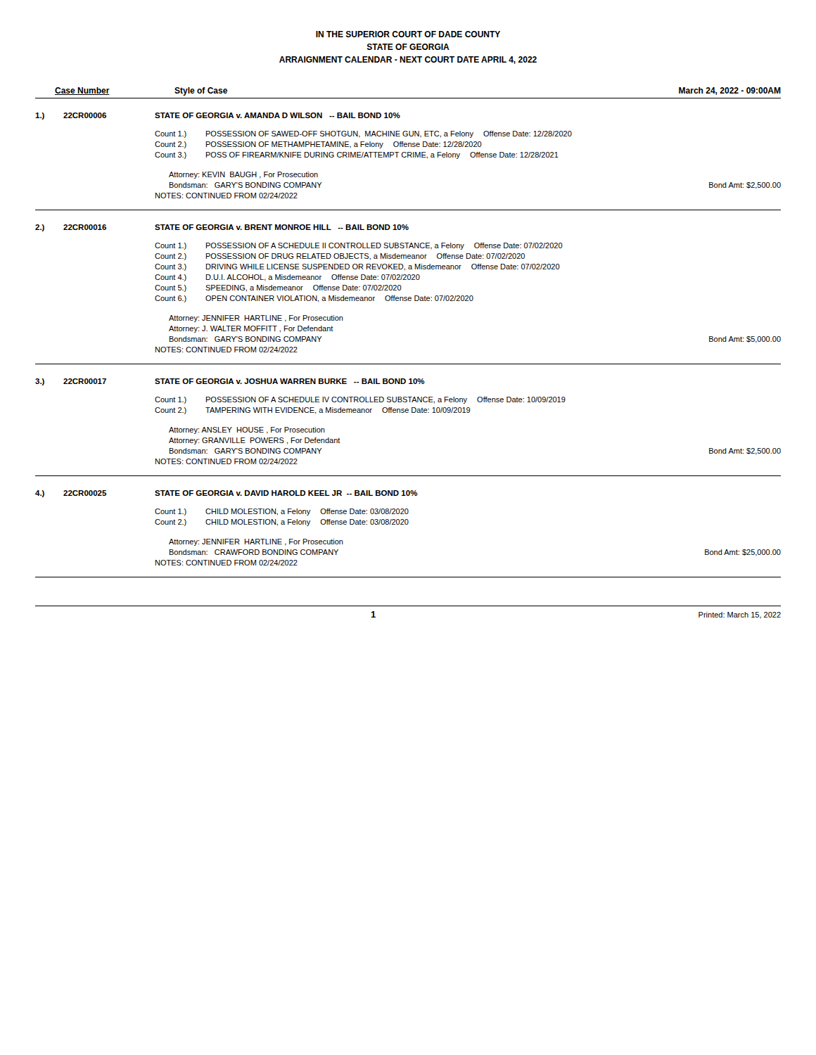IN THE SUPERIOR COURT OF DADE COUNTY
STATE OF GEORGIA
ARRAIGNMENT CALENDAR - NEXT COURT DATE APRIL 4, 2022
Case Number
Style of Case
March 24, 2022 - 09:00AM
1.)
22CR00006
STATE OF GEORGIA v. AMANDA D WILSON -- BAIL BOND 10%
Count 1.)
POSSESSION OF SAWED-OFF SHOTGUN, MACHINE GUN, ETC, a FelonyOffense Date: 12/28/2020
Count 2.)
POSSESSION OF METHAMPHETAMINE, a FelonyOffense Date: 12/28/2020
Count 3.)
POSS OF FIREARM/KNIFE DURING CRIME/ATTEMPT CRIME, a FelonyOffense Date: 12/28/2021
Attorney: KEVIN BAUGH , For Prosecution
Bondsman: GARY'S BONDING COMPANY Bond Amt: $2,500.00
NOTES: CONTINUED FROM 02/24/2022
2.)
22CR00016
STATE OF GEORGIA v. BRENT MONROE HILL -- BAIL BOND 10%
Count 1.)
POSSESSION OF A SCHEDULE II CONTROLLED SUBSTANCE, a FelonyOffense Date: 07/02/2020
Count 2.)
POSSESSION OF DRUG RELATED OBJECTS, a MisdemeanorOffense Date: 07/02/2020
Count 3.)
DRIVING WHILE LICENSE SUSPENDED OR REVOKED, a MisdemeanorOffense Date: 07/02/2020
Count 4.)
D.U.I. ALCOHOL, a MisdemeanorOffense Date: 07/02/2020
Count 5.)
SPEEDING, a MisdemeanorOffense Date: 07/02/2020
Count 6.)
OPEN CONTAINER VIOLATION, a MisdemeanorOffense Date: 07/02/2020
Attorney: JENNIFER HARTLINE , For Prosecution
Attorney: J. WALTER MOFFITT , For Defendant
Bondsman: GARY'S BONDING COMPANY Bond Amt: $5,000.00
NOTES: CONTINUED FROM 02/24/2022
3.)
22CR00017
STATE OF GEORGIA v. JOSHUA WARREN BURKE -- BAIL BOND 10%
Count 1.)
POSSESSION OF A SCHEDULE IV CONTROLLED SUBSTANCE, a FelonyOffense Date: 10/09/2019
Count 2.)
TAMPERING WITH EVIDENCE, a MisdemeanorOffense Date: 10/09/2019
Attorney: ANSLEY HOUSE , For Prosecution
Attorney: GRANVILLE POWERS , For Defendant
Bondsman: GARY'S BONDING COMPANY Bond Amt: $2,500.00
NOTES: CONTINUED FROM 02/24/2022
4.)
22CR00025
STATE OF GEORGIA v. DAVID HAROLD KEEL JR -- BAIL BOND 10%
Count 1.)
CHILD MOLESTION, a FelonyOffense Date: 03/08/2020
Count 2.)
CHILD MOLESTION, a FelonyOffense Date: 03/08/2020
Attorney: JENNIFER HARTLINE , For Prosecution
Bondsman: CRAWFORD BONDING COMPANY Bond Amt: $25,000.00
NOTES: CONTINUED FROM 02/24/2022
1 Printed: March 15, 2022